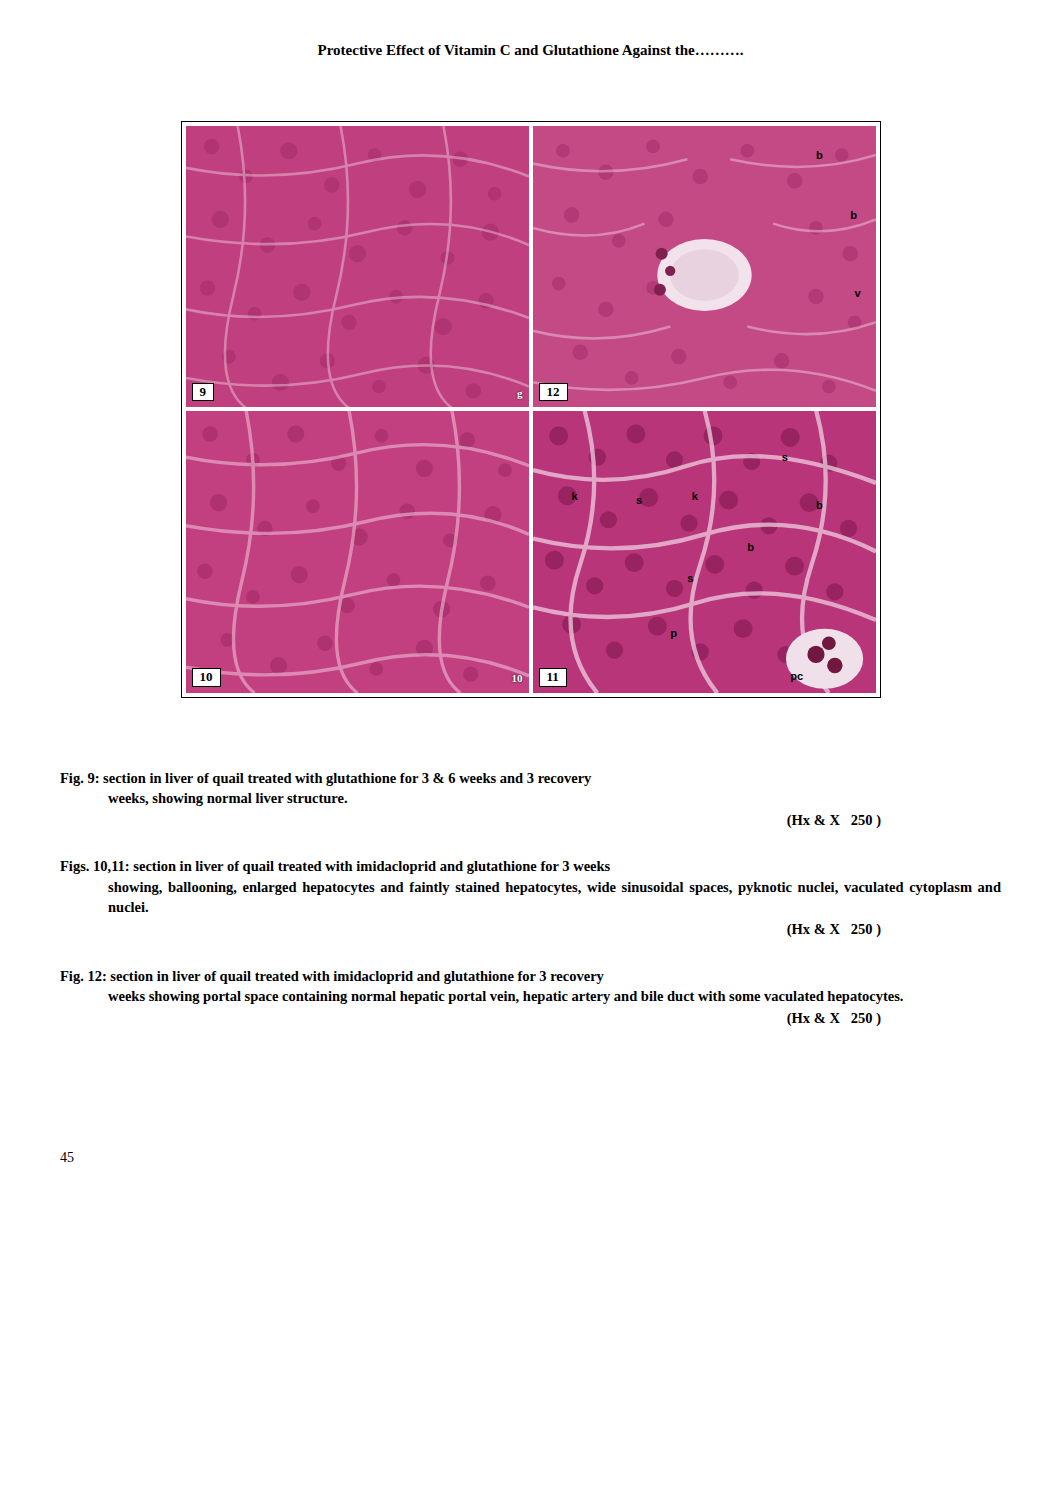Protective Effect of Vitamin C and Glutathione Against the……….
9 g
12
10 10
11
Fig. 9: section in liver of quail treated with glutathione for 3 & 6 weeks and 3 recovery weeks, showing normal liver structure. (Hx & X 250 )
Figs. 10,11: section in liver of quail treated with imidacloprid and glutathione for 3 weeks showing, ballooning, enlarged hepatocytes and faintly stained hepatocytes, wide sinusoidal spaces, pyknotic nuclei, vaculated cytoplasm and nuclei. (Hx & X 250 )
Fig. 12: section in liver of quail treated with imidacloprid and glutathione for 3 recovery weeks showing portal space containing normal hepatic portal vein, hepatic artery and bile duct with some vaculated hepatocytes. (Hx & X 250 )
45